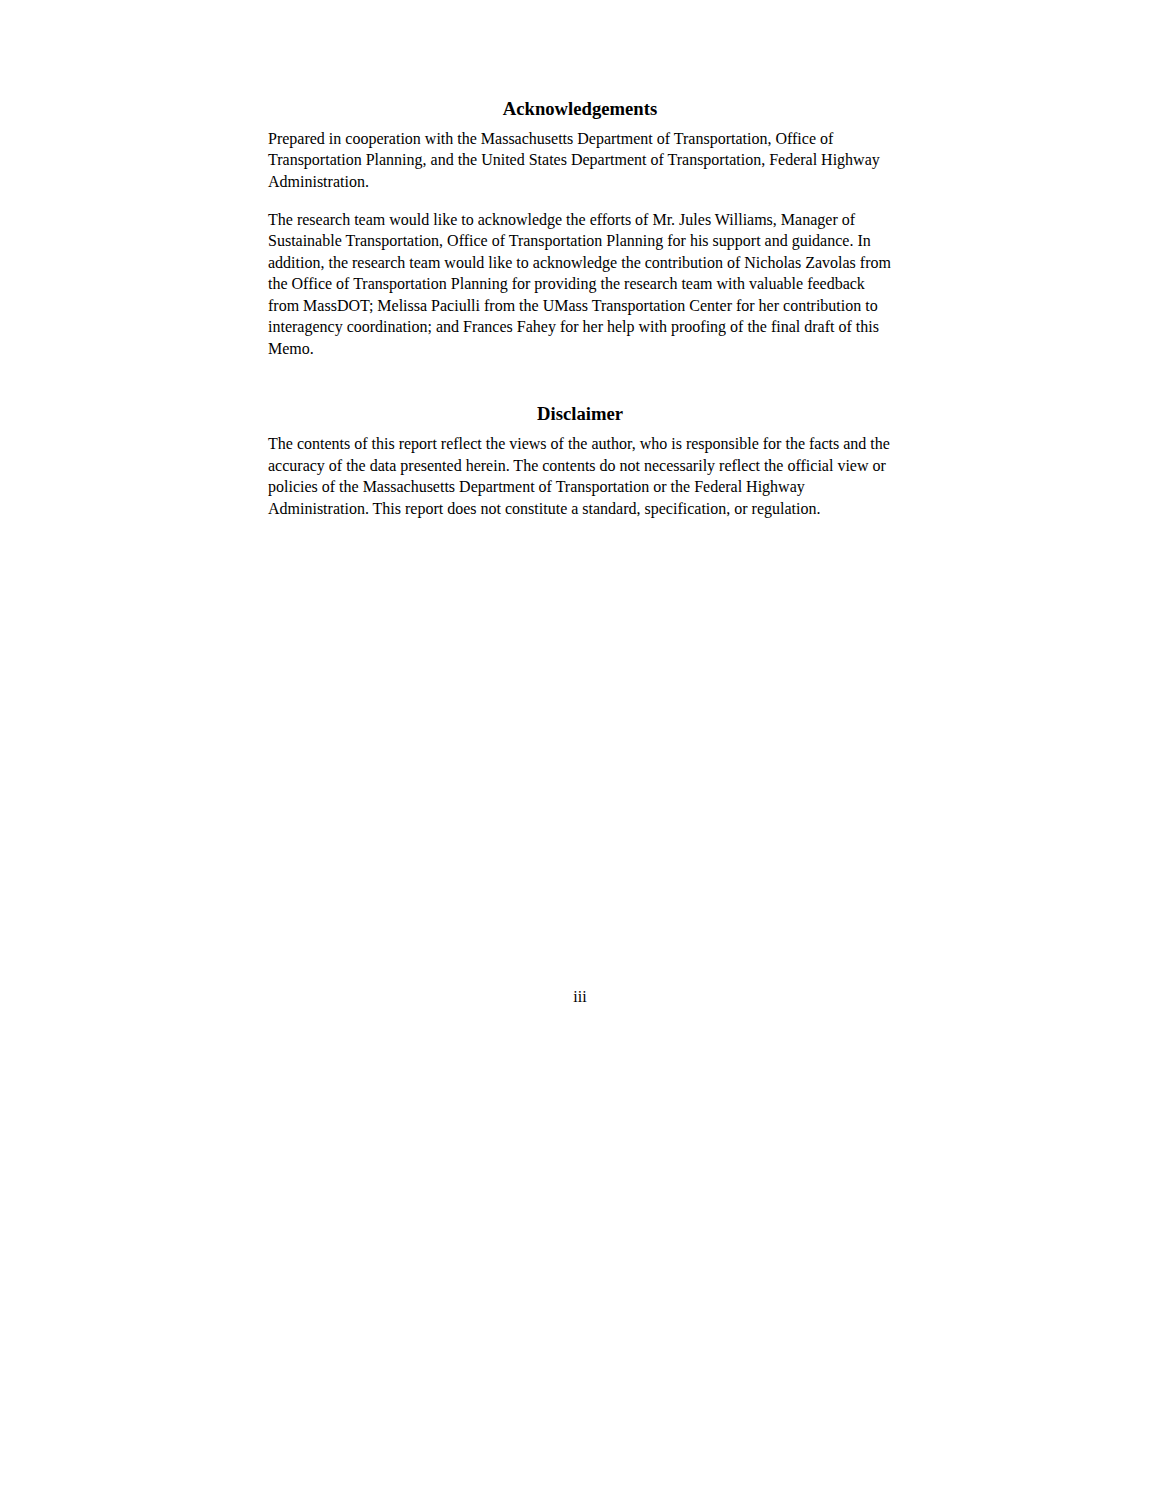Acknowledgements
Prepared in cooperation with the Massachusetts Department of Transportation, Office of Transportation Planning, and the United States Department of Transportation, Federal Highway Administration.
The research team would like to acknowledge the efforts of Mr. Jules Williams, Manager of Sustainable Transportation, Office of Transportation Planning for his support and guidance. In addition, the research team would like to acknowledge the contribution of Nicholas Zavolas from the Office of Transportation Planning for providing the research team with valuable feedback from MassDOT; Melissa Paciulli from the UMass Transportation Center for her contribution to interagency coordination; and Frances Fahey for her help with proofing of the final draft of this Memo.
Disclaimer
The contents of this report reflect the views of the author, who is responsible for the facts and the accuracy of the data presented herein. The contents do not necessarily reflect the official view or policies of the Massachusetts Department of Transportation or the Federal Highway Administration. This report does not constitute a standard, specification, or regulation.
iii